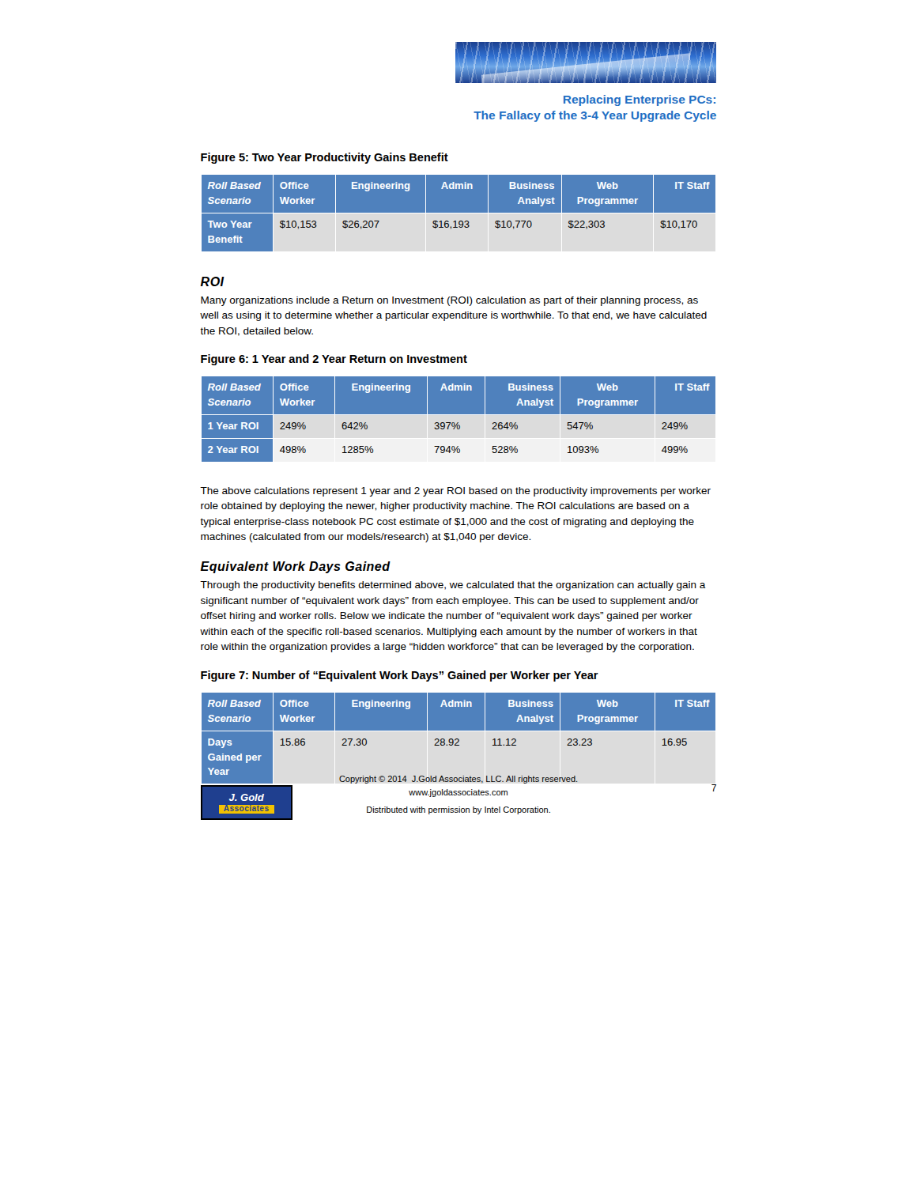Replacing Enterprise PCs:
The Fallacy of the 3-4 Year Upgrade Cycle
Figure 5: Two Year Productivity Gains Benefit
| Roll Based Scenario | Office Worker | Engineering | Admin | Business Analyst | Web Programmer | IT Staff |
| --- | --- | --- | --- | --- | --- | --- |
| Two Year Benefit | $10,153 | $26,207 | $16,193 | $10,770 | $22,303 | $10,170 |
ROI
Many organizations include a Return on Investment (ROI) calculation as part of their planning process, as well as using it to determine whether a particular expenditure is worthwhile. To that end, we have calculated the ROI, detailed below.
Figure 6: 1 Year and 2 Year Return on Investment
| Roll Based Scenario | Office Worker | Engineering | Admin | Business Analyst | Web Programmer | IT Staff |
| --- | --- | --- | --- | --- | --- | --- |
| 1 Year ROI | 249% | 642% | 397% | 264% | 547% | 249% |
| 2 Year ROI | 498% | 1285% | 794% | 528% | 1093% | 499% |
The above calculations represent 1 year and 2 year ROI based on the productivity improvements per worker role obtained by deploying the newer, higher productivity machine. The ROI calculations are based on a typical enterprise-class notebook PC cost estimate of $1,000 and the cost of migrating and deploying the machines (calculated from our models/research) at $1,040 per device.
Equivalent Work Days Gained
Through the productivity benefits determined above, we calculated that the organization can actually gain a significant number of “equivalent work days” from each employee. This can be used to supplement and/or offset hiring and worker rolls. Below we indicate the number of “equivalent work days” gained per worker within each of the specific roll-based scenarios. Multiplying each amount by the number of workers in that role within the organization provides a large “hidden workforce” that can be leveraged by the corporation.
Figure 7: Number of “Equivalent Work Days” Gained per Worker per Year
| Roll Based Scenario | Office Worker | Engineering | Admin | Business Analyst | Web Programmer | IT Staff |
| --- | --- | --- | --- | --- | --- | --- |
| Days Gained per Year | 15.86 | 27.30 | 28.92 | 11.12 | 23.23 | 16.95 |
Copyright © 2014 J.Gold Associates, LLC. All rights reserved.
www.jgoldassociates.com
Distributed with permission by Intel Corporation.
7
J. Gold Associates